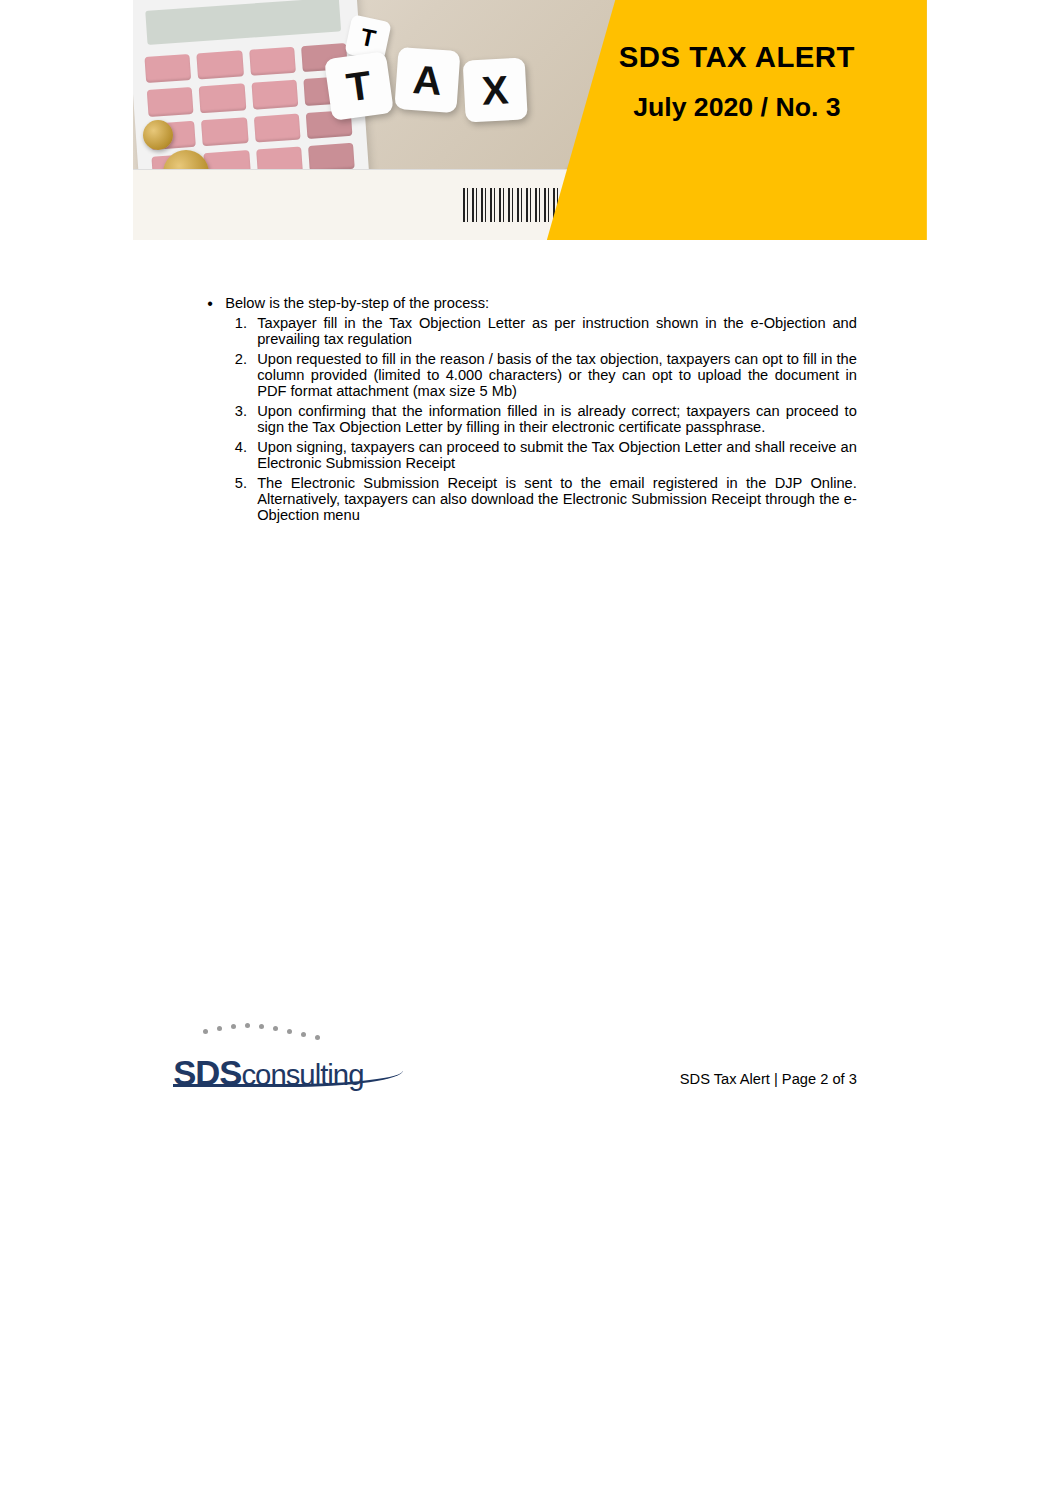T
T
A
X
SDS TAX ALERT
July 2020 / No. 3
Below is the step-by-step of the process:
Taxpayer fill in the Tax Objection Letter as per instruction shown in the e-Objection and prevailing tax regulation
Upon requested to fill in the reason / basis of the tax objection, taxpayers can opt to fill in the column provided (limited to 4.000 characters) or they can opt to upload the document in PDF format attachment (max size 5 Mb)
Upon confirming that the information filled in is already correct; taxpayers can proceed to sign the Tax Objection Letter by filling in their electronic certificate passphrase.
Upon signing, taxpayers can proceed to submit the Tax Objection Letter and shall receive an Electronic Submission Receipt
The Electronic Submission Receipt is sent to the email registered in the DJP Online. Alternatively, taxpayers can also download the Electronic Submission Receipt through the e-Objection menu
SDS consulting
SDS Tax Alert | Page 2 of 3